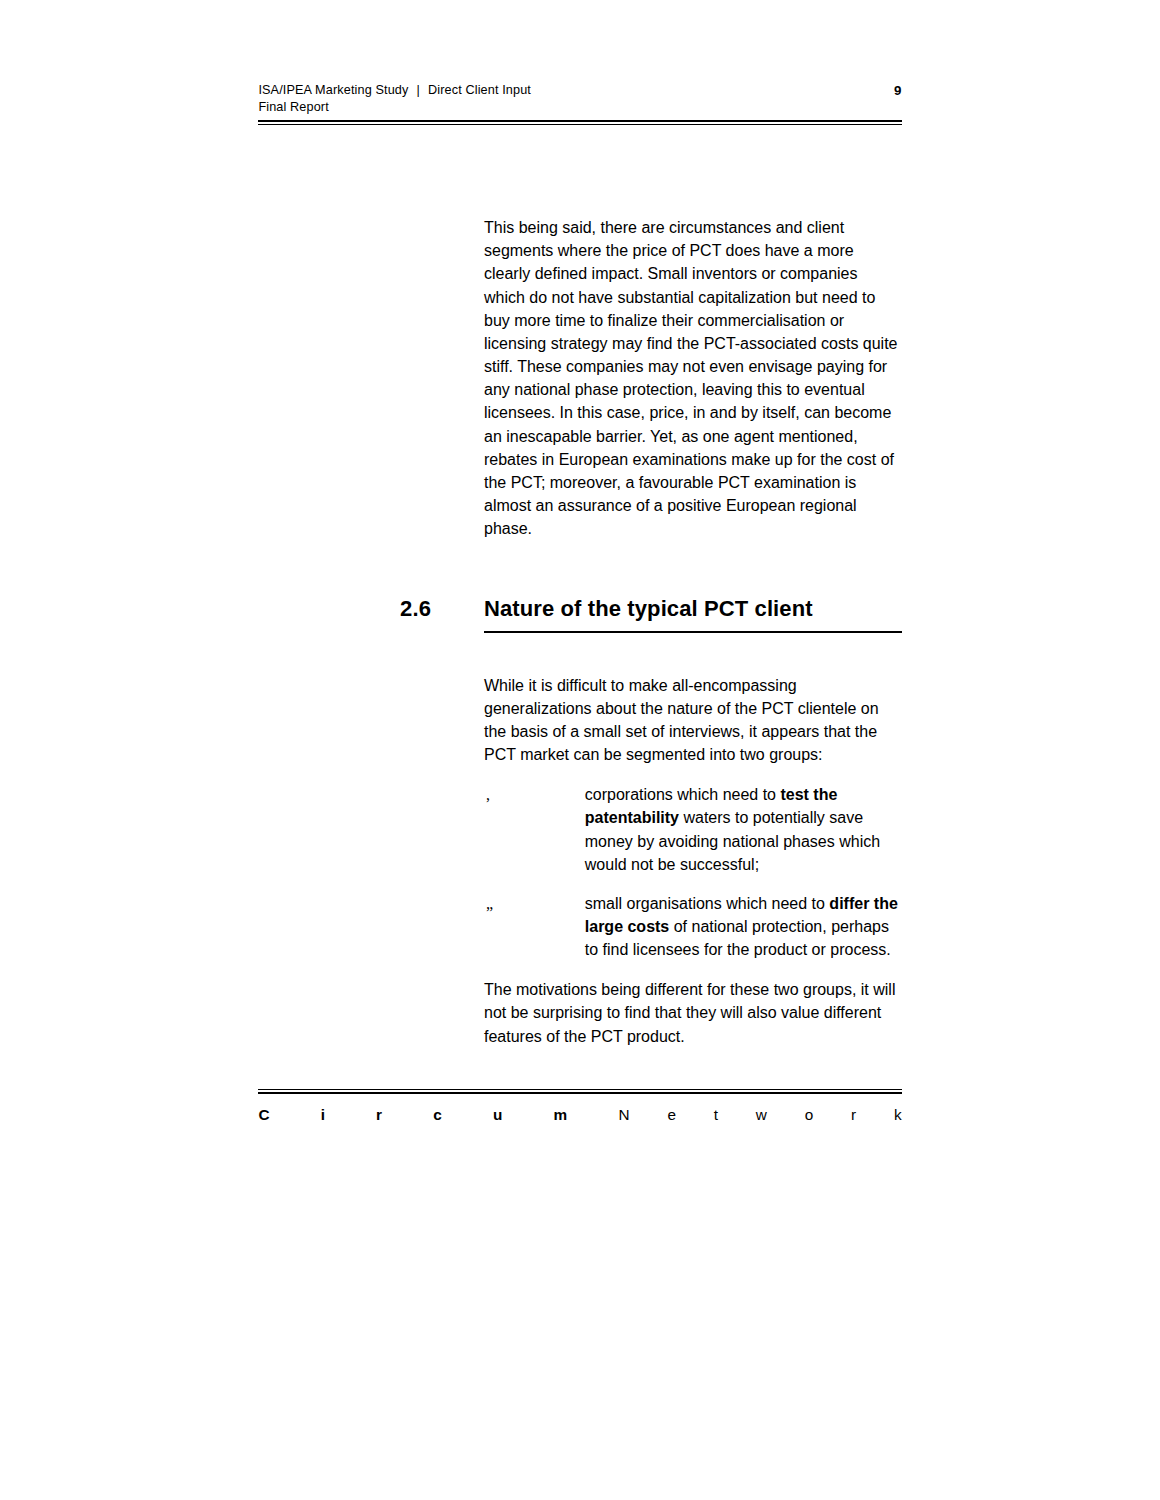ISA/IPEA Marketing Study | Direct Client Input
Final Report
9
This being said, there are circumstances and client segments where the price of PCT does have a more clearly defined impact. Small inventors or companies which do not have substantial capitalization but need to buy more time to finalize their commercialisation or licensing strategy may find the PCT-associated costs quite stiff. These companies may not even envisage paying for any national phase protection, leaving this to eventual licensees. In this case, price, in and by itself, can become an inescapable barrier. Yet, as one agent mentioned, rebates in European examinations make up for the cost of the PCT; moreover, a favourable PCT examination is almost an assurance of a positive European regional phase.
2.6
Nature of the typical PCT client
While it is difficult to make all-encompassing generalizations about the nature of the PCT clientele on the basis of a small set of interviews, it appears that the PCT market can be segmented into two groups:
, corporations which need to test the patentability waters to potentially save money by avoiding national phases which would not be successful;
„ small organisations which need to differ the large costs of national protection, perhaps to find licensees for the product or process.
The motivations being different for these two groups, it will not be surprising to find that they will also value different features of the PCT product.
Circum
Network